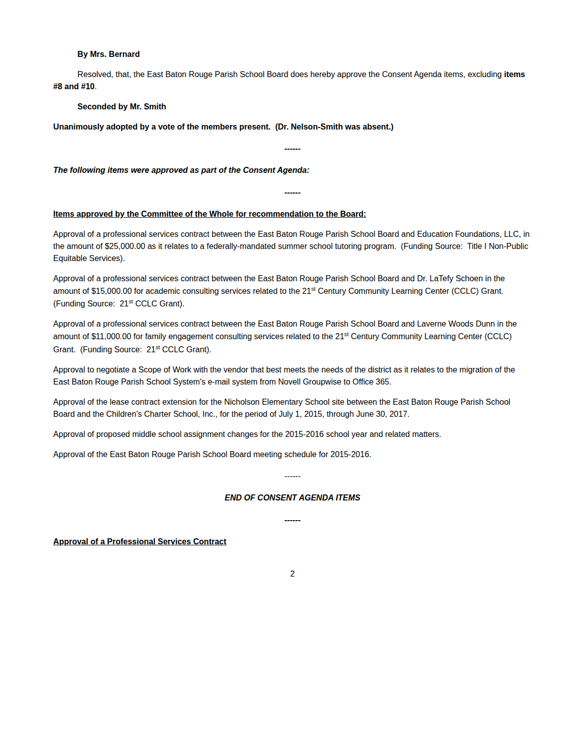By Mrs. Bernard
Resolved, that, the East Baton Rouge Parish School Board does hereby approve the Consent Agenda items, excluding items #8 and #10.
Seconded by Mr. Smith
Unanimously adopted by a vote of the members present. (Dr. Nelson-Smith was absent.)
------
The following items were approved as part of the Consent Agenda:
------
Items approved by the Committee of the Whole for recommendation to the Board:
Approval of a professional services contract between the East Baton Rouge Parish School Board and Education Foundations, LLC, in the amount of $25,000.00 as it relates to a federally-mandated summer school tutoring program. (Funding Source: Title I Non-Public Equitable Services).
Approval of a professional services contract between the East Baton Rouge Parish School Board and Dr. LaTefy Schoen in the amount of $15,000.00 for academic consulting services related to the 21st Century Community Learning Center (CCLC) Grant. (Funding Source: 21st CCLC Grant).
Approval of a professional services contract between the East Baton Rouge Parish School Board and Laverne Woods Dunn in the amount of $11,000.00 for family engagement consulting services related to the 21st Century Community Learning Center (CCLC) Grant. (Funding Source: 21st CCLC Grant).
Approval to negotiate a Scope of Work with the vendor that best meets the needs of the district as it relates to the migration of the East Baton Rouge Parish School System's e-mail system from Novell Groupwise to Office 365.
Approval of the lease contract extension for the Nicholson Elementary School site between the East Baton Rouge Parish School Board and the Children's Charter School, Inc., for the period of July 1, 2015, through June 30, 2017.
Approval of proposed middle school assignment changes for the 2015-2016 school year and related matters.
Approval of the East Baton Rouge Parish School Board meeting schedule for 2015-2016.
------
END OF CONSENT AGENDA ITEMS
------
Approval of a Professional Services Contract
2